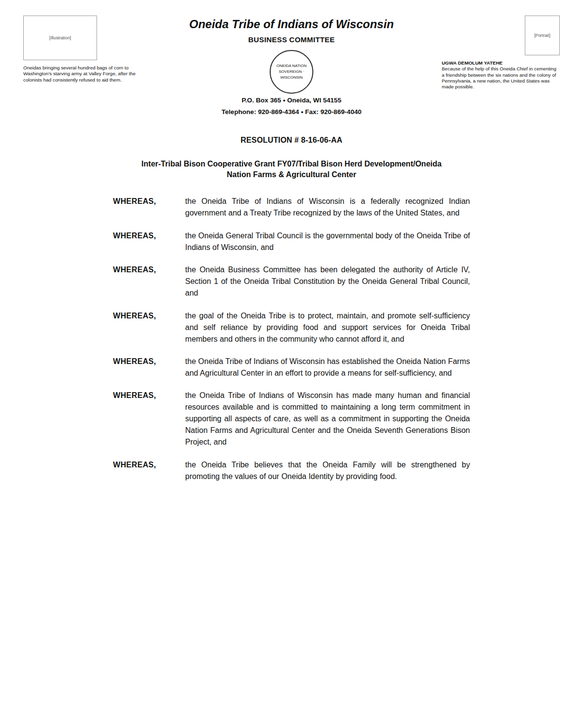[Illustration]
Oneidas bringing several hundred bags of corn to Washington's starving army at Valley Forge, after the colonists had consistently refused to aid them.
Oneida Tribe of Indians of Wisconsin
BUSINESS COMMITTEE
ONEIDA NATION
SOVEREIGN · WISCONSIN
P.O. Box 365 • Oneida, WI 54155
Telephone: 920-869-4364 • Fax: 920-869-4040
[Portrait]
UGWA DEMOLUM YATEHE
Because of the help of this Oneida Chief in cementing a friendship between the six nations and the colony of Pennsylvania, a new nation, the United States was made possible.
RESOLUTION # 8-16-06-AA
Inter-Tribal Bison Cooperative Grant FY07/Tribal Bison Herd Development/Oneida Nation Farms & Agricultural Center
WHEREAS,
the Oneida Tribe of Indians of Wisconsin is a federally recognized Indian government and a Treaty Tribe recognized by the laws of the United States, and
WHEREAS,
the Oneida General Tribal Council is the governmental body of the Oneida Tribe of Indians of Wisconsin, and
WHEREAS,
the Oneida Business Committee has been delegated the authority of Article IV, Section 1 of the Oneida Tribal Constitution by the Oneida General Tribal Council, and
WHEREAS,
the goal of the Oneida Tribe is to protect, maintain, and promote self-sufficiency and self reliance by providing food and support services for Oneida Tribal members and others in the community who cannot afford it, and
WHEREAS,
the Oneida Tribe of Indians of Wisconsin has established the Oneida Nation Farms and Agricultural Center in an effort to provide a means for self-sufficiency, and
WHEREAS,
the Oneida Tribe of Indians of Wisconsin has made many human and financial resources available and is committed to maintaining a long term commitment in supporting all aspects of care, as well as a commitment in supporting the Oneida Nation Farms and Agricultural Center and the Oneida Seventh Generations Bison Project, and
WHEREAS,
the Oneida Tribe believes that the Oneida Family will be strengthened by promoting the values of our Oneida Identity by providing food.